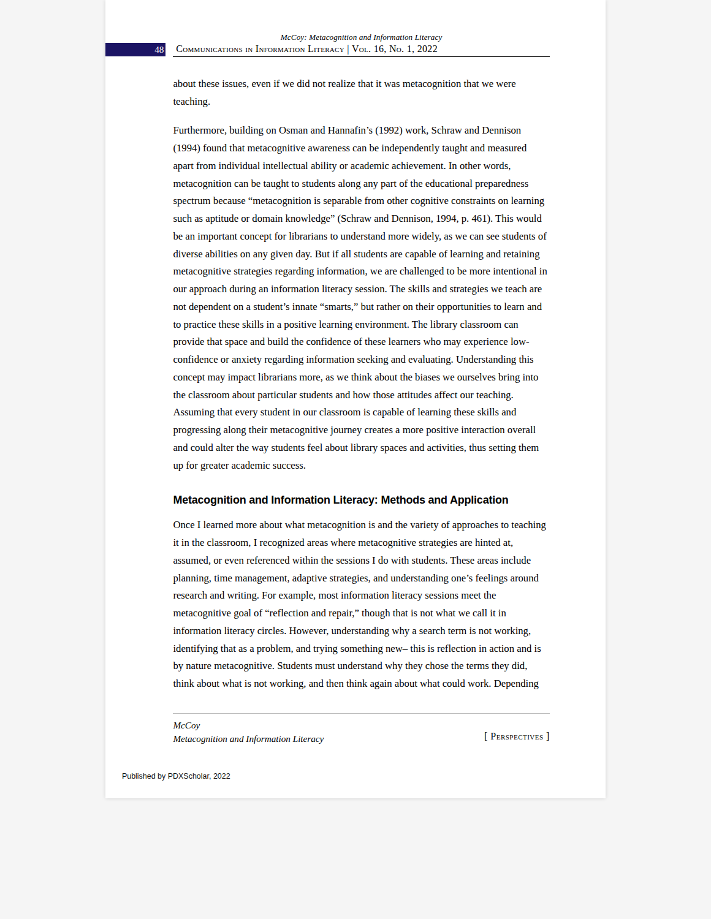McCoy: Metacognition and Information Literacy
48
Communications in Information Literacy | Vol. 16, No. 1, 2022
about these issues, even if we did not realize that it was metacognition that we were teaching.
Furthermore, building on Osman and Hannafin’s (1992) work, Schraw and Dennison (1994) found that metacognitive awareness can be independently taught and measured apart from individual intellectual ability or academic achievement. In other words, metacognition can be taught to students along any part of the educational preparedness spectrum because “metacognition is separable from other cognitive constraints on learning such as aptitude or domain knowledge” (Schraw and Dennison, 1994, p. 461). This would be an important concept for librarians to understand more widely, as we can see students of diverse abilities on any given day. But if all students are capable of learning and retaining metacognitive strategies regarding information, we are challenged to be more intentional in our approach during an information literacy session. The skills and strategies we teach are not dependent on a student’s innate “smarts,” but rather on their opportunities to learn and to practice these skills in a positive learning environment. The library classroom can provide that space and build the confidence of these learners who may experience low-confidence or anxiety regarding information seeking and evaluating. Understanding this concept may impact librarians more, as we think about the biases we ourselves bring into the classroom about particular students and how those attitudes affect our teaching. Assuming that every student in our classroom is capable of learning these skills and progressing along their metacognitive journey creates a more positive interaction overall and could alter the way students feel about library spaces and activities, thus setting them up for greater academic success.
Metacognition and Information Literacy: Methods and Application
Once I learned more about what metacognition is and the variety of approaches to teaching it in the classroom, I recognized areas where metacognitive strategies are hinted at, assumed, or even referenced within the sessions I do with students. These areas include planning, time management, adaptive strategies, and understanding one’s feelings around research and writing. For example, most information literacy sessions meet the metacognitive goal of “reflection and repair,” though that is not what we call it in information literacy circles. However, understanding why a search term is not working, identifying that as a problem, and trying something new– this is reflection in action and is by nature metacognitive. Students must understand why they chose the terms they did, think about what is not working, and then think again about what could work. Depending
McCoy
Metacognition and Information Literacy
[ Perspectives ]
Published by PDXScholar, 2022